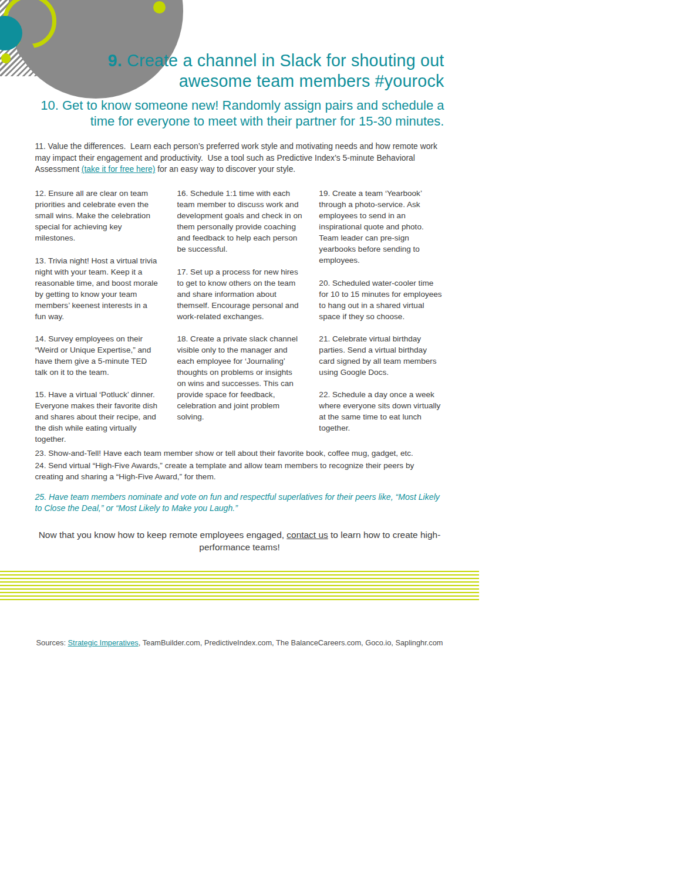9. Create a channel in Slack for shouting out awesome team members #yourock
10. Get to know someone new! Randomly assign pairs and schedule a time for everyone to meet with their partner for 15-30 minutes.
11. Value the differences. Learn each person’s preferred work style and motivating needs and how remote work may impact their engagement and productivity. Use a tool such as Predictive Index’s 5-minute Behavioral Assessment (take it for free here) for an easy way to discover your style.
12. Ensure all are clear on team priorities and celebrate even the small wins. Make the celebration special for achieving key milestones.
13. Trivia night! Host a virtual trivia night with your team. Keep it a reasonable time, and boost morale by getting to know your team members’ keenest interests in a fun way.
14. Survey employees on their “Weird or Unique Expertise,” and have them give a 5-minute TED talk on it to the team.
15. Have a virtual ‘Potluck’ dinner. Everyone makes their favorite dish and shares about their recipe, and the dish while eating virtually together.
16. Schedule 1:1 time with each team member to discuss work and development goals and check in on them personally provide coaching and feedback to help each person be successful.
17. Set up a process for new hires to get to know others on the team and share information about themself. Encourage personal and work-related exchanges.
18. Create a private slack channel visible only to the manager and each employee for ‘Journaling’ thoughts on problems or insights on wins and successes. This can provide space for feedback, celebration and joint problem solving.
19. Create a team ‘Yearbook’ through a photo-service. Ask employees to send in an inspirational quote and photo. Team leader can pre-sign yearbooks before sending to employees.
20. Scheduled water-cooler time for 10 to 15 minutes for employees to hang out in a shared virtual space if they so choose.
21. Celebrate virtual birthday parties. Send a virtual birthday card signed by all team members using Google Docs.
22. Schedule a day once a week where everyone sits down virtually at the same time to eat lunch together.
23. Show-and-Tell! Have each team member show or tell about their favorite book, coffee mug, gadget, etc.
24. Send virtual “High-Five Awards,” create a template and allow team members to recognize their peers by creating and sharing a “High-Five Award,” for them.
25. Have team members nominate and vote on fun and respectful superlatives for their peers like, “Most Likely to Close the Deal,” or “Most Likely to Make you Laugh.”
Now that you know how to keep remote employees engaged, contact us to learn how to create high-performance teams!
Sources: Strategic Imperatives, TeamBuilder.com, PredictiveIndex.com, The BalanceCareers.com, Goco.io, Saplinghr.com